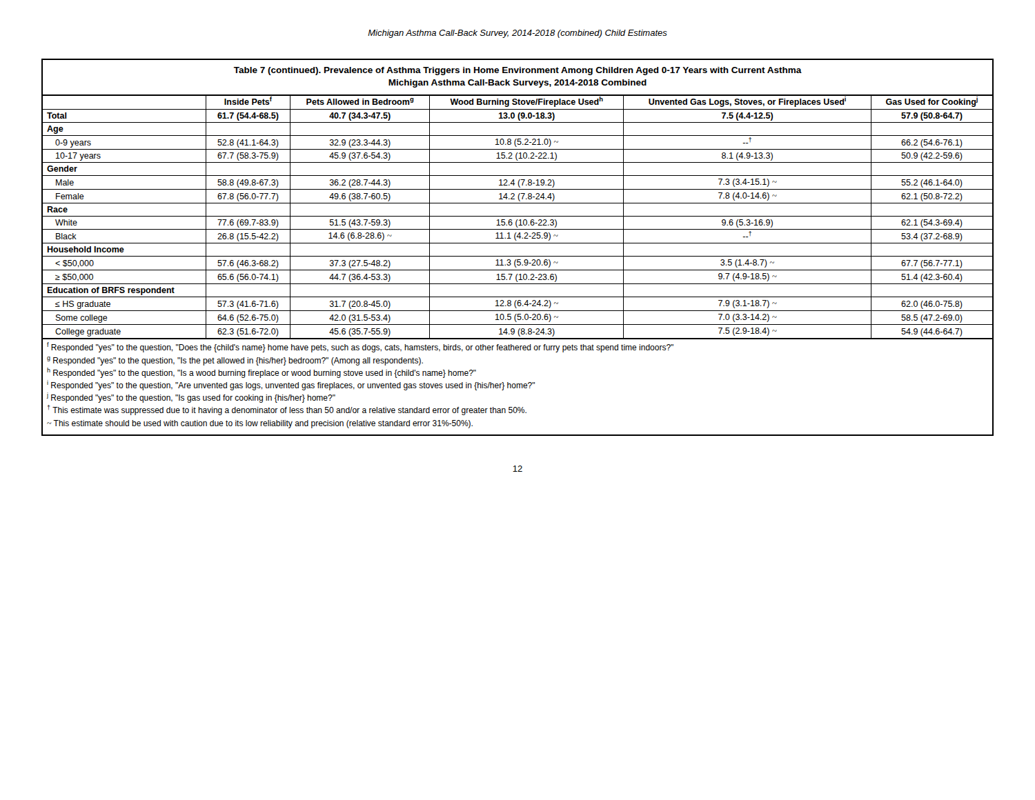Michigan Asthma Call-Back Survey, 2014-2018 (combined) Child Estimates
Table 7 (continued). Prevalence of Asthma Triggers in Home Environment Among Children Aged 0-17 Years with Current Asthma Michigan Asthma Call-Back Surveys, 2014-2018 Combined
| | Inside Pets f | Pets Allowed in Bedroom g | Wood Burning Stove/Fireplace Used h | Unvented Gas Logs, Stoves, or Fireplaces Used i | Gas Used for Cooking j |
| --- | --- | --- | --- | --- | --- |
| Total | 61.7 (54.4-68.5) | 40.7 (34.3-47.5) | 13.0 (9.0-18.3) | 7.5 (4.4-12.5) | 57.9 (50.8-64.7) |
| Age | | | | | |
| 0-9 years | 52.8 (41.1-64.3) | 32.9 (23.3-44.3) | 10.8 (5.2-21.0) ~ | -- † | 66.2 (54.6-76.1) |
| 10-17 years | 67.7 (58.3-75.9) | 45.9 (37.6-54.3) | 15.2 (10.2-22.1) | 8.1 (4.9-13.3) | 50.9 (42.2-59.6) |
| Gender | | | | | |
| Male | 58.8 (49.8-67.3) | 36.2 (28.7-44.3) | 12.4 (7.8-19.2) | 7.3 (3.4-15.1) ~ | 55.2 (46.1-64.0) |
| Female | 67.8 (56.0-77.7) | 49.6 (38.7-60.5) | 14.2 (7.8-24.4) | 7.8 (4.0-14.6) ~ | 62.1 (50.8-72.2) |
| Race | | | | | |
| White | 77.6 (69.7-83.9) | 51.5 (43.7-59.3) | 15.6 (10.6-22.3) | 9.6 (5.3-16.9) | 62.1 (54.3-69.4) |
| Black | 26.8 (15.5-42.2) | 14.6 (6.8-28.6) ~ | 11.1 (4.2-25.9) ~ | -- † | 53.4 (37.2-68.9) |
| Household Income | | | | | |
| < $50,000 | 57.6 (46.3-68.2) | 37.3 (27.5-48.2) | 11.3 (5.9-20.6) ~ | 3.5 (1.4-8.7) ~ | 67.7 (56.7-77.1) |
| ≥ $50,000 | 65.6 (56.0-74.1) | 44.7 (36.4-53.3) | 15.7 (10.2-23.6) | 9.7 (4.9-18.5) ~ | 51.4 (42.3-60.4) |
| Education of BRFS respondent | | | | | |
| ≤ HS graduate | 57.3 (41.6-71.6) | 31.7 (20.8-45.0) | 12.8 (6.4-24.2) ~ | 7.9 (3.1-18.7) ~ | 62.0 (46.0-75.8) |
| Some college | 64.6 (52.6-75.0) | 42.0 (31.5-53.4) | 10.5 (5.0-20.6) ~ | 7.0 (3.3-14.2) ~ | 58.5 (47.2-69.0) |
| College graduate | 62.3 (51.6-72.0) | 45.6 (35.7-55.9) | 14.9 (8.8-24.3) | 7.5 (2.9-18.4) ~ | 54.9 (44.6-64.7) |
f Responded "yes" to the question, "Does the {child's name} home have pets, such as dogs, cats, hamsters, birds, or other feathered or furry pets that spend time indoors?"
g Responded "yes" to the question, "Is the pet allowed in {his/her} bedroom?" (Among all respondents).
h Responded "yes" to the question, "Is a wood burning fireplace or wood burning stove used in {child's name} home?"
i Responded "yes" to the question, "Are unvented gas logs, unvented gas fireplaces, or unvented gas stoves used in {his/her} home?"
j Responded "yes" to the question, "Is gas used for cooking in {his/her} home?"
† This estimate was suppressed due to it having a denominator of less than 50 and/or a relative standard error of greater than 50%.
~ This estimate should be used with caution due to its low reliability and precision (relative standard error 31%-50%).
12